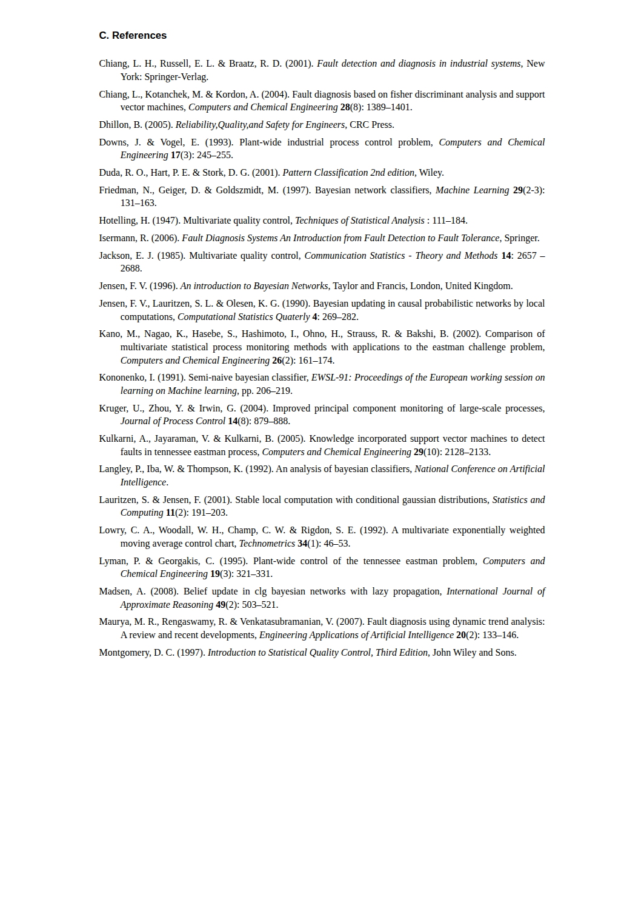C. References
Chiang, L. H., Russell, E. L. & Braatz, R. D. (2001). Fault detection and diagnosis in industrial systems, New York: Springer-Verlag.
Chiang, L., Kotanchek, M. & Kordon, A. (2004). Fault diagnosis based on fisher discriminant analysis and support vector machines, Computers and Chemical Engineering 28(8): 1389–1401.
Dhillon, B. (2005). Reliability,Quality,and Safety for Engineers, CRC Press.
Downs, J. & Vogel, E. (1993). Plant-wide industrial process control problem, Computers and Chemical Engineering 17(3): 245–255.
Duda, R. O., Hart, P. E. & Stork, D. G. (2001). Pattern Classification 2nd edition, Wiley.
Friedman, N., Geiger, D. & Goldszmidt, M. (1997). Bayesian network classifiers, Machine Learning 29(2-3): 131–163.
Hotelling, H. (1947). Multivariate quality control, Techniques of Statistical Analysis : 111–184.
Isermann, R. (2006). Fault Diagnosis Systems An Introduction from Fault Detection to Fault Tolerance, Springer.
Jackson, E. J. (1985). Multivariate quality control, Communication Statistics - Theory and Methods 14: 2657 – 2688.
Jensen, F. V. (1996). An introduction to Bayesian Networks, Taylor and Francis, London, United Kingdom.
Jensen, F. V., Lauritzen, S. L. & Olesen, K. G. (1990). Bayesian updating in causal probabilistic networks by local computations, Computational Statistics Quaterly 4: 269–282.
Kano, M., Nagao, K., Hasebe, S., Hashimoto, I., Ohno, H., Strauss, R. & Bakshi, B. (2002). Comparison of multivariate statistical process monitoring methods with applications to the eastman challenge problem, Computers and Chemical Engineering 26(2): 161–174.
Kononenko, I. (1991). Semi-naive bayesian classifier, EWSL-91: Proceedings of the European working session on learning on Machine learning, pp. 206–219.
Kruger, U., Zhou, Y. & Irwin, G. (2004). Improved principal component monitoring of large-scale processes, Journal of Process Control 14(8): 879–888.
Kulkarni, A., Jayaraman, V. & Kulkarni, B. (2005). Knowledge incorporated support vector machines to detect faults in tennessee eastman process, Computers and Chemical Engineering 29(10): 2128–2133.
Langley, P., Iba, W. & Thompson, K. (1992). An analysis of bayesian classifiers, National Conference on Artificial Intelligence.
Lauritzen, S. & Jensen, F. (2001). Stable local computation with conditional gaussian distributions, Statistics and Computing 11(2): 191–203.
Lowry, C. A., Woodall, W. H., Champ, C. W. & Rigdon, S. E. (1992). A multivariate exponentially weighted moving average control chart, Technometrics 34(1): 46–53.
Lyman, P. & Georgakis, C. (1995). Plant-wide control of the tennessee eastman problem, Computers and Chemical Engineering 19(3): 321–331.
Madsen, A. (2008). Belief update in clg bayesian networks with lazy propagation, International Journal of Approximate Reasoning 49(2): 503–521.
Maurya, M. R., Rengaswamy, R. & Venkatasubramanian, V. (2007). Fault diagnosis using dynamic trend analysis: A review and recent developments, Engineering Applications of Artificial Intelligence 20(2): 133–146.
Montgomery, D. C. (1997). Introduction to Statistical Quality Control, Third Edition, John Wiley and Sons.